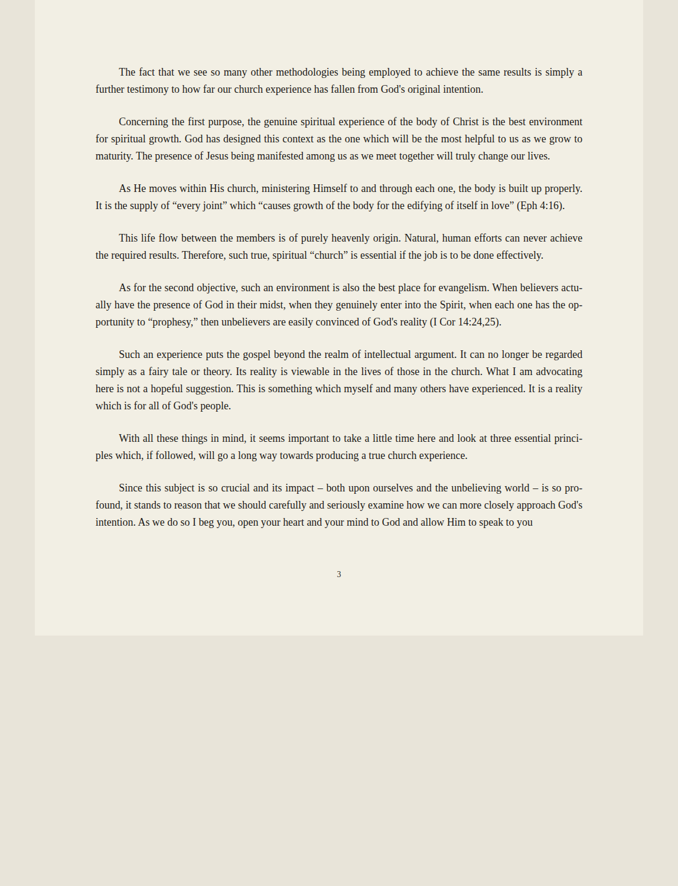The fact that we see so many other methodologies being employed to achieve the same results is simply a further testimony to how far our church experience has fallen from God's original intention.
Concerning the first purpose, the genuine spiritual experience of the body of Christ is the best environment for spiritual growth. God has designed this context as the one which will be the most helpful to us as we grow to maturity. The presence of Jesus being manifested among us as we meet together will truly change our lives.
As He moves within His church, ministering Himself to and through each one, the body is built up properly. It is the supply of “every joint” which “causes growth of the body for the edifying of itself in love” (Eph 4:16).
This life flow between the members is of purely heavenly origin. Natural, human efforts can never achieve the required results. Therefore, such true, spiritual “church” is essential if the job is to be done effectively.
As for the second objective, such an environment is also the best place for evangelism. When believers actually have the presence of God in their midst, when they genuinely enter into the Spirit, when each one has the opportunity to “prophesy,” then unbelievers are easily convinced of God's reality (I Cor 14:24,25).
Such an experience puts the gospel beyond the realm of intellectual argument. It can no longer be regarded simply as a fairy tale or theory. Its reality is viewable in the lives of those in the church. What I am advocating here is not a hopeful suggestion. This is something which myself and many others have experienced. It is a reality which is for all of God's people.
With all these things in mind, it seems important to take a little time here and look at three essential principles which, if followed, will go a long way towards producing a true church experience.
Since this subject is so crucial and its impact – both upon ourselves and the unbelieving world – is so profound, it stands to reason that we should carefully and seriously examine how we can more closely approach God's intention. As we do so I beg you, open your heart and your mind to God and allow Him to speak to you
3